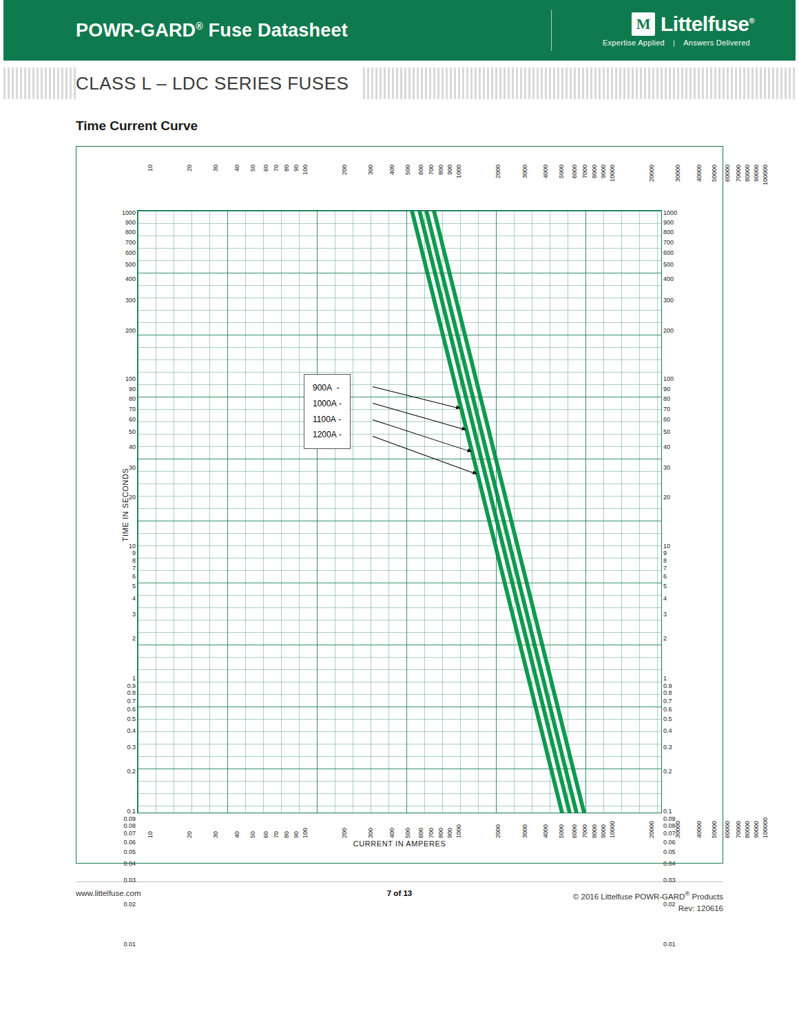POWR-GARD® Fuse Datasheet
M
Littelfuse®
Expertise Applied|Answers Delivered
CLASS L – LDC SERIES FUSES
Time Current Curve
10 20 30 40 50 60 70 80 90 100 200 300 400 500 600 700 800 900 1000 2000 3000 4000 5000 6000 7000 8000 9000 10000 20000 30000 40000 50000 60000 70000 80000 90000 100000
1000 900 800 700 600 500 400 300 200 100 90 80 70 60 50 40 30 20 10 9 8 7 6 5 4 3 2 1 0.9 0.8 0.7 0.6 0.5 0.4 0.3 0.2 0.1 0.09 0.08 0.07 0.06 0.05 0.04 0.03 0.02 0.01
1000 900 800 700 600 500 400 300 200 100 90 80 70 60 50 40 30 20 10 9 8 7 6 5 4 3 2 1 0.9 0.8 0.7 0.6 0.5 0.4 0.3 0.2 0.1 0.09 0.08 0.07 0.06 0.05 0.04 0.03 0.02 0.01
900A -
1000A -
1100A -
1200A -
TIME IN SECONDS
10 20 30 40 50 60 70 80 90 100 200 300 400 500 600 700 800 900 1000 2000 3000 4000 5000 6000 7000 8000 9000 10000 20000 30000 40000 50000 60000 70000 80000 90000 100000
CURRENT IN AMPERES
www.littelfuse.com
7 of 13
© 2016 Littelfuse POWR-GARD® Products
Rev: 120616